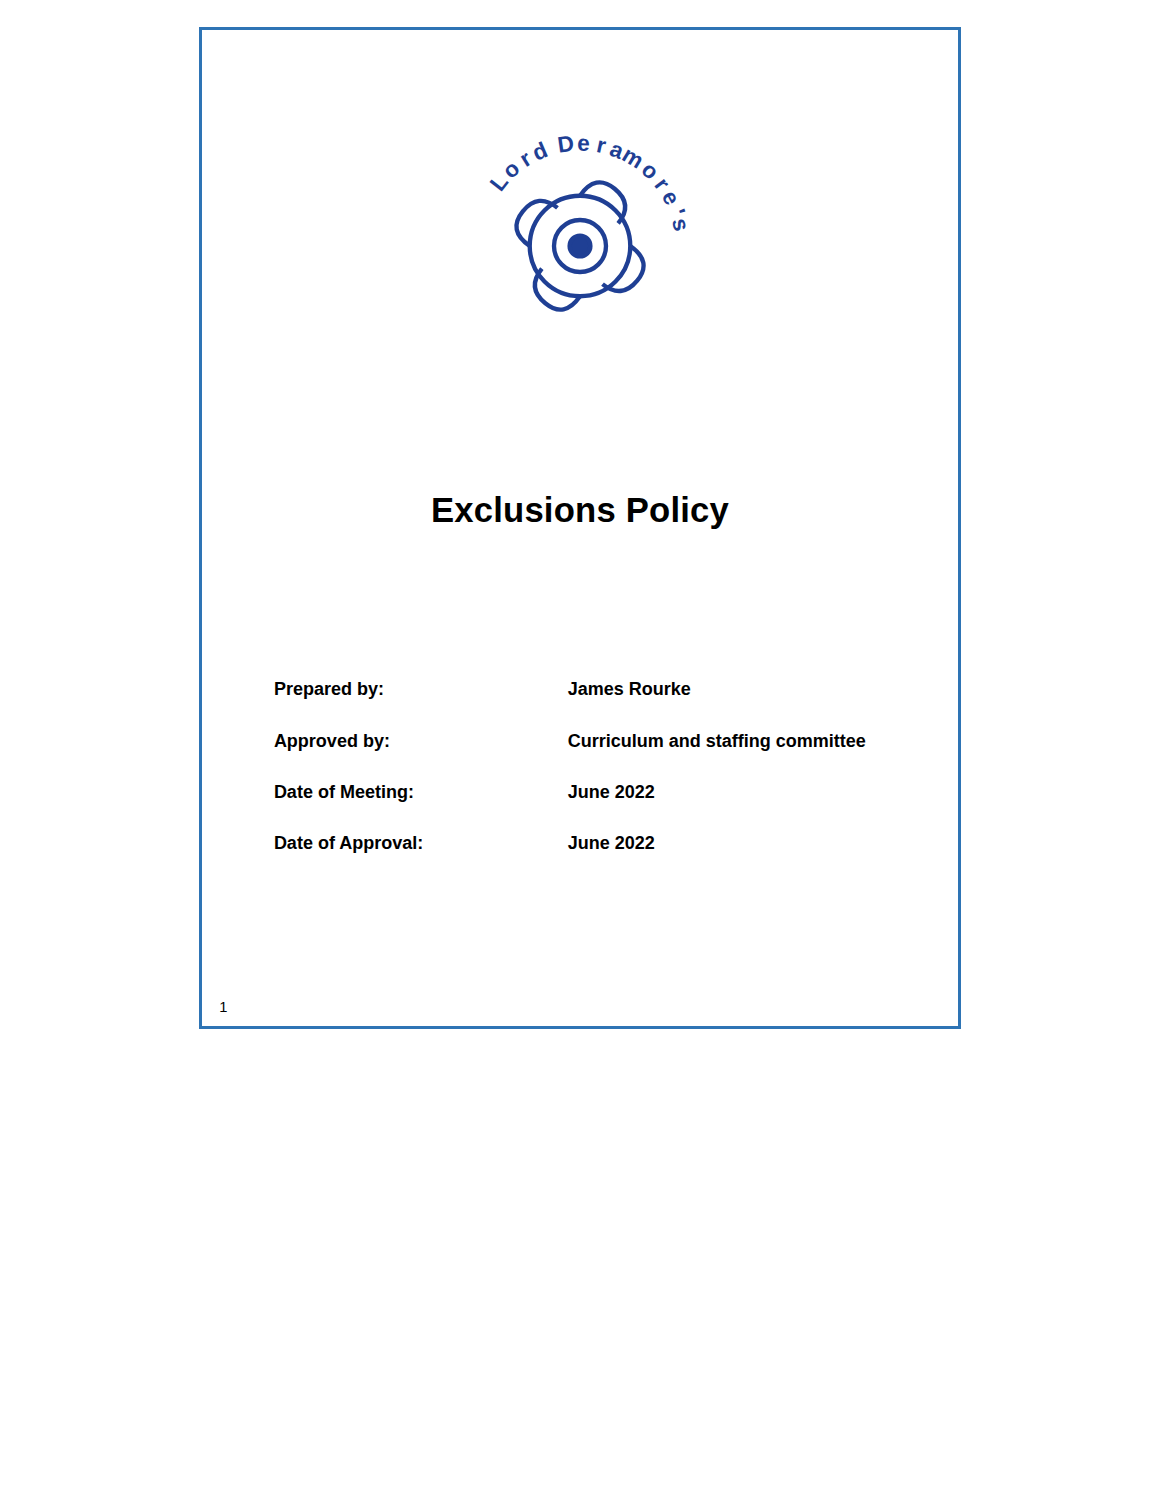Exclusions Policy
| Prepared by: | James Rourke |
| Approved by: | Curriculum and staffing committee |
| Date of Meeting: | June 2022 |
| Date of Approval: | June 2022 |
1